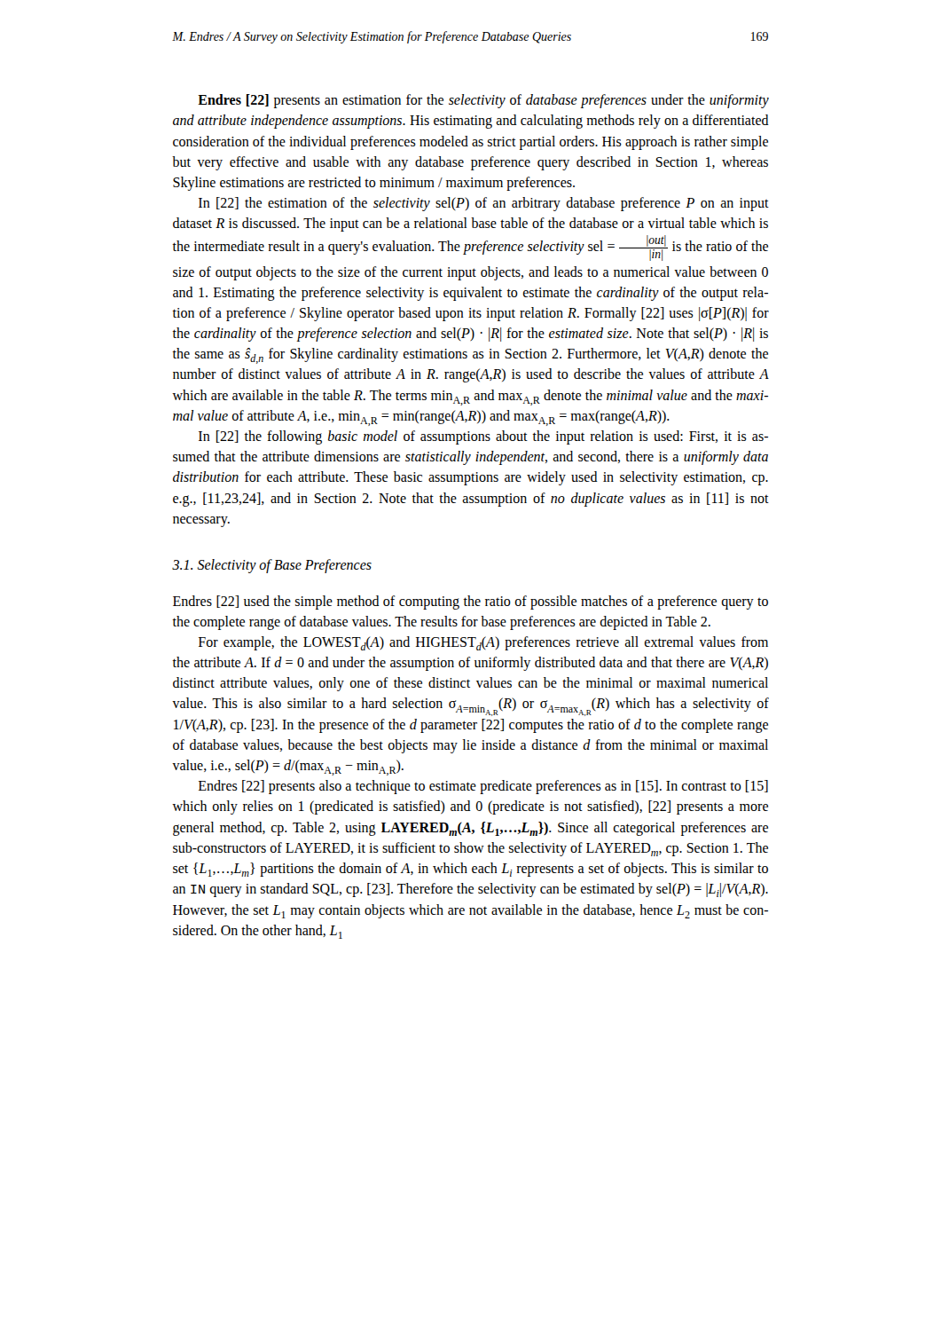M. Endres / A Survey on Selectivity Estimation for Preference Database Queries 169
Endres [22] presents an estimation for the selectivity of database preferences under the uniformity and attribute independence assumptions. His estimating and calculating methods rely on a differentiated consideration of the individual preferences modeled as strict partial orders. His approach is rather simple but very effective and usable with any database preference query described in Section 1, whereas Skyline estimations are restricted to minimum / maximum preferences.
In [22] the estimation of the selectivity sel(P) of an arbitrary database preference P on an input dataset R is discussed. The input can be a relational base table of the database or a virtual table which is the intermediate result in a query's evaluation. The preference selectivity sel = |out||in| is the ratio of the size of output objects to the size of the current input objects, and leads to a numerical value between 0 and 1. Estimating the preference selectivity is equivalent to estimate the cardinality of the output relation of a preference / Skyline operator based upon its input relation R. Formally [22] uses |σ[P](R)| for the cardinality of the preference selection and sel(P) · |R| for the estimated size. Note that sel(P) · |R| is the same as ŝd,n for Skyline cardinality estimations as in Section 2. Furthermore, let V(A,R) denote the number of distinct values of attribute A in R. range(A,R) is used to describe the values of attribute A which are available in the table R. The terms minA,R and maxA,R denote the minimal value and the maximal value of attribute A, i.e., minA,R = min(range(A,R)) and maxA,R = max(range(A,R)).
In [22] the following basic model of assumptions about the input relation is used: First, it is assumed that the attribute dimensions are statistically independent, and second, there is a uniformly data distribution for each attribute. These basic assumptions are widely used in selectivity estimation, cp. e.g., [11,23,24], and in Section 2. Note that the assumption of no duplicate values as in [11] is not necessary.
3.1. Selectivity of Base Preferences
Endres [22] used the simple method of computing the ratio of possible matches of a preference query to the complete range of database values. The results for base preferences are depicted in Table 2.
For example, the LOWESTd(A) and HIGHESTd(A) preferences retrieve all extremal values from the attribute A. If d = 0 and under the assumption of uniformly distributed data and that there are V(A,R) distinct attribute values, only one of these distinct values can be the minimal or maximal numerical value. This is also similar to a hard selection σA=minA,R(R) or σA=maxA,R(R) which has a selectivity of 1/V(A,R), cp. [23]. In the presence of the d parameter [22] computes the ratio of d to the complete range of database values, because the best objects may lie inside a distance d from the minimal or maximal value, i.e., sel(P) = d/(maxA,R − minA,R).
Endres [22] presents also a technique to estimate predicate preferences as in [15]. In contrast to [15] which only relies on 1 (predicated is satisfied) and 0 (predicate is not satisfied), [22] presents a more general method, cp. Table 2, using LAYEREDm(A, {L1,…,Lm}). Since all categorical preferences are sub-constructors of LAYERED, it is sufficient to show the selectivity of LAYEREDm, cp. Section 1. The set {L1,…,Lm} partitions the domain of A, in which each Li represents a set of objects. This is similar to an IN query in standard SQL, cp. [23]. Therefore the selectivity can be estimated by sel(P) = |Li|/V(A,R). However, the set L1 may contain objects which are not available in the database, hence L2 must be considered. On the other hand, L1